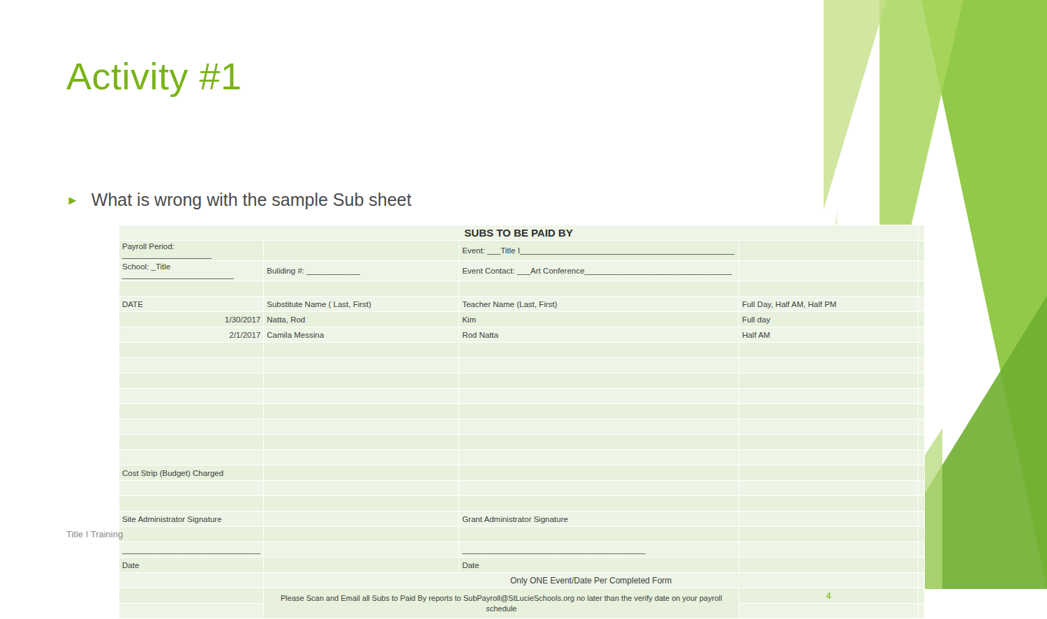Activity #1
►What is wrong with the sample Sub sheet
| SUBS TO BE PAID BY | |
| Payroll Period: ____________________ | | Event: ___Title I________________________________________________ | | |
| School: _Title _________________________ | Buliding #: ____________ | Event Contact: ___Art Conference_________________________________ | | |
| DATE | Substitute Name ( Last, First) | Teacher Name (Last, First) | Full Day, Half AM, Half PM | |
| 1/30/2017 | Natta, Rod | Kim | Full day | |
| 2/1/2017 | Camila Messina | Rod Natta | Half AM | |
| Cost Strip (Budget) Charged | | | | |
| Site Administrator Signature | | Grant Administrator Signature | | |
| _______________________________ | | _________________________________________ | | |
| Date | | Date | | |
| | Only ONE Event/Date Per Completed Form | |
| | Please Scan and Email all Subs to Paid By reports to SubPayroll@StLucieSchools.org no later than the verify date on your payroll schedule | 4 | |
Title I Training